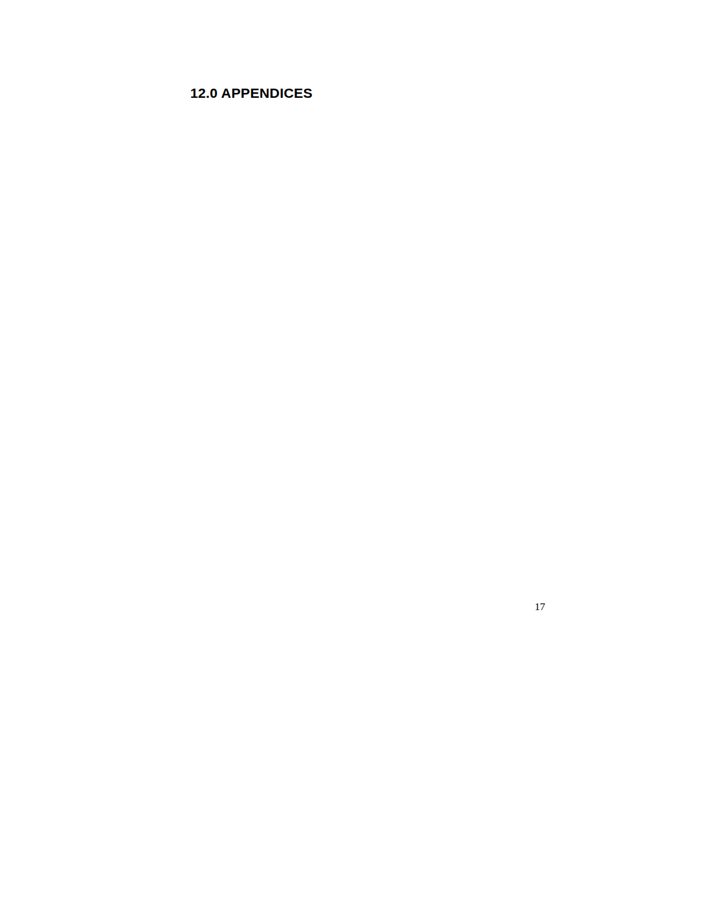12.0 APPENDICES
17